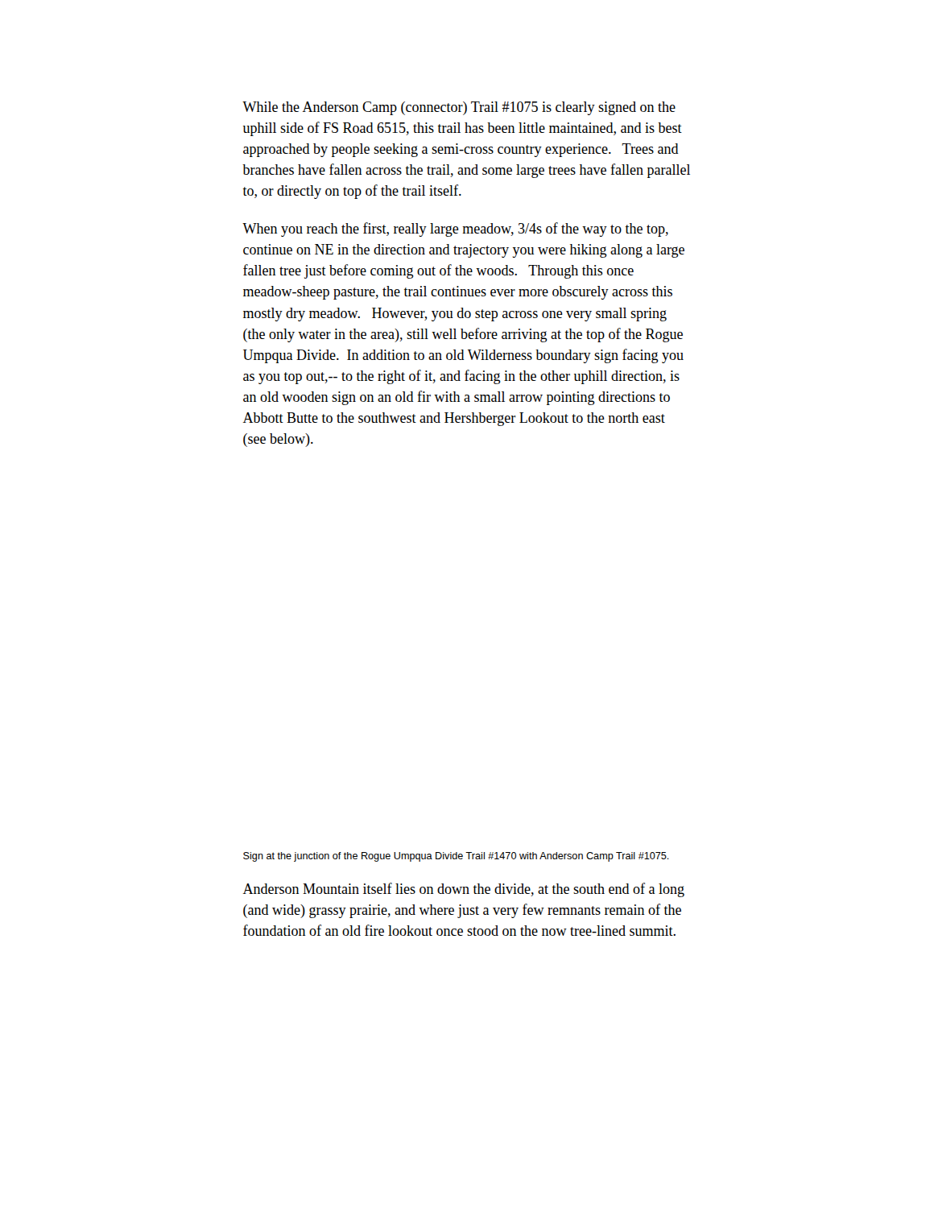While the Anderson Camp (connector) Trail #1075 is clearly signed on the uphill side of FS Road 6515, this trail has been little maintained, and is best approached by people seeking a semi-cross country experience. Trees and branches have fallen across the trail, and some large trees have fallen parallel to, or directly on top of the trail itself.
When you reach the first, really large meadow, 3/4s of the way to the top, continue on NE in the direction and trajectory you were hiking along a large fallen tree just before coming out of the woods. Through this once meadow-sheep pasture, the trail continues ever more obscurely across this mostly dry meadow. However, you do step across one very small spring (the only water in the area), still well before arriving at the top of the Rogue Umpqua Divide. In addition to an old Wilderness boundary sign facing you as you top out,-- to the right of it, and facing in the other uphill direction, is an old wooden sign on an old fir with a small arrow pointing directions to Abbott Butte to the southwest and Hershberger Lookout to the north east (see below).
Sign at the junction of the Rogue Umpqua Divide Trail #1470 with Anderson Camp Trail #1075.
Anderson Mountain itself lies on down the divide, at the south end of a long (and wide) grassy prairie, and where just a very few remnants remain of the foundation of an old fire lookout once stood on the now tree-lined summit.